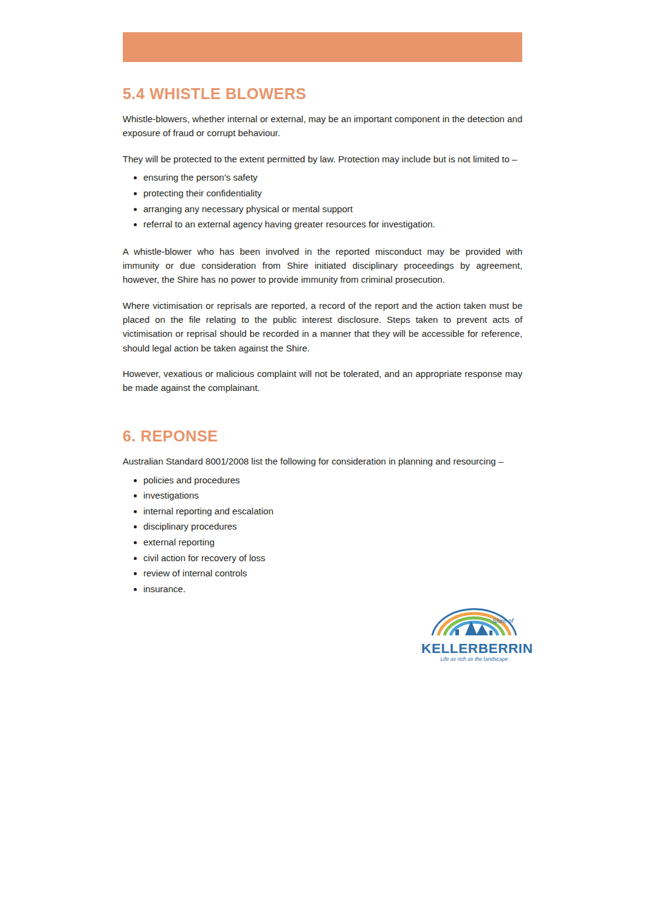5.4 Whistle Blowers
Whistle-blowers, whether internal or external, may be an important component in the detection and exposure of fraud or corrupt behaviour.
They will be protected to the extent permitted by law. Protection may include but is not limited to –
ensuring the person’s safety
protecting their confidentiality
arranging any necessary physical or mental support
referral to an external agency having greater resources for investigation.
A whistle-blower who has been involved in the reported misconduct may be provided with immunity or due consideration from Shire initiated disciplinary proceedings by agreement, however, the Shire has no power to provide immunity from criminal prosecution.
Where victimisation or reprisals are reported, a record of the report and the action taken must be placed on the file relating to the public interest disclosure. Steps taken to prevent acts of victimisation or reprisal should be recorded in a manner that they will be accessible for reference, should legal action be taken against the Shire.
However, vexatious or malicious complaint will not be tolerated, and an appropriate response may be made against the complainant.
6. Reponse
Australian Standard 8001/2008 list the following for consideration in planning and resourcing –
policies and procedures
investigations
internal reporting and escalation
disciplinary procedures
external reporting
civil action for recovery of loss
review of internal controls
insurance.
Shire of
KELLERBERRIN
Life as rich as the landscape